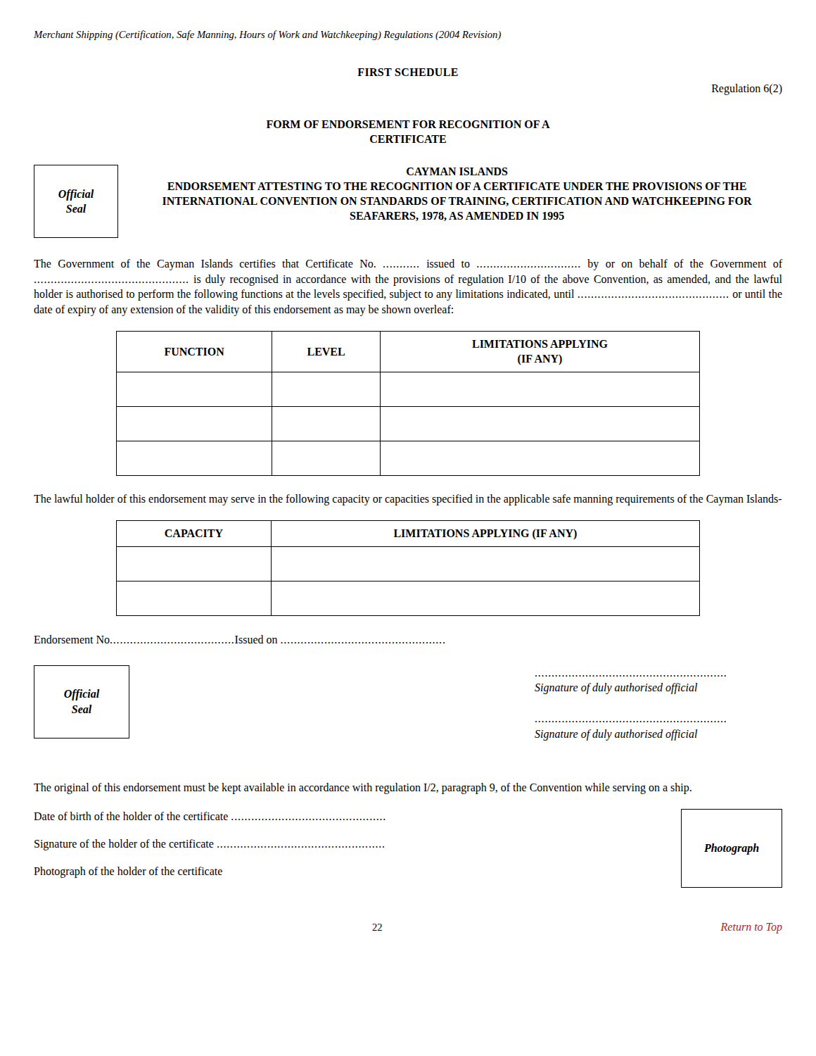Merchant Shipping (Certification, Safe Manning, Hours of Work and Watchkeeping) Regulations (2004 Revision)
FIRST SCHEDULE
Regulation 6(2)
Form of Endorsement for Recognition of a Certificate
Official Seal
Cayman Islands
Endorsement attesting to the recognition of a certificate under the provisions of the International Convention on Standards of Training, Certification and Watchkeeping for Seafarers, 1978, as amended in 1995
The Government of the Cayman Islands certifies that Certificate No. ........... issued to ............................... by or on behalf of the Government of .............................................. is duly recognised in accordance with the provisions of regulation I/10 of the above Convention, as amended, and the lawful holder is authorised to perform the following functions at the levels specified, subject to any limitations indicated, until ............................................. or until the date of expiry of any extension of the validity of this endorsement as may be shown overleaf:
| Function | Level | Limitations applying (if any) |
| --- | --- | --- |
The lawful holder of this endorsement may serve in the following capacity or capacities specified in the applicable safe manning requirements of the Cayman Islands-
| Capacity | Limitations applying (if any) |
| --- | --- |
Endorsement No..................................... Issued on .................................................
Official Seal
.........................................................
Signature of duly authorised official
.........................................................
Signature of duly authorised official
The original of this endorsement must be kept available in accordance with regulation I/2, paragraph 9, of the Convention while serving on a ship.
Date of birth of the holder of the certificate ..............................................
Signature of the holder of the certificate ..................................................
Photograph of the holder of the certificate
Photograph
22
Return to Top